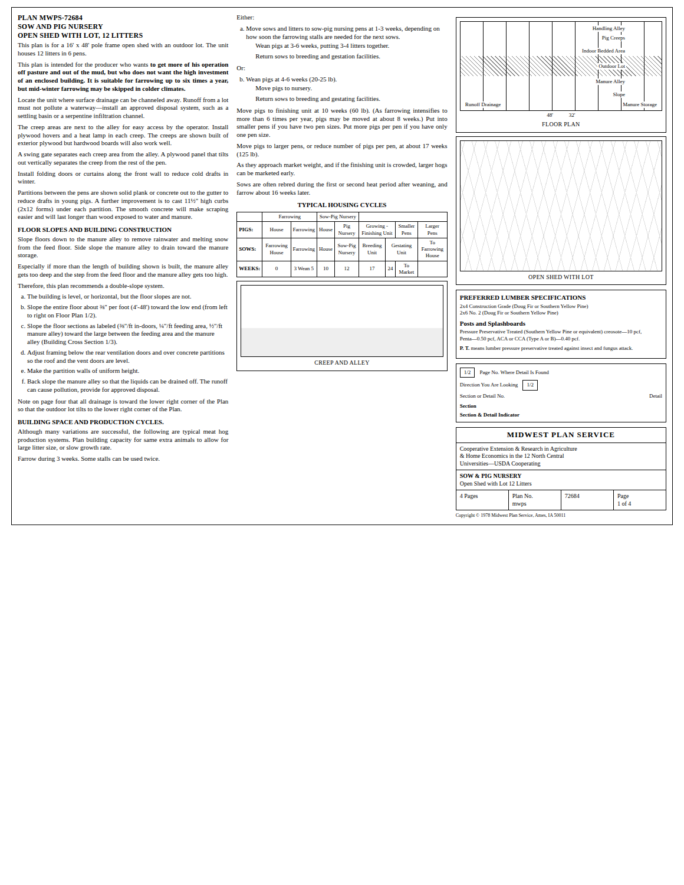Plan MWPS-72684
SOW AND PIG NURSERY
Open Shed with Lot, 12 litters
This plan is for a 16' x 48' pole frame open shed with an outdoor lot. The unit houses 12 litters in 6 pens.
This plan is intended for the producer who wants to get more of his operation off pasture and out of the mud, but who does not want the high investment of an enclosed building. It is suitable for farrowing up to six times a year, but mid-winter farrowing may be skipped in colder climates.
Locate the unit where surface drainage can be channeled away. Runoff from a lot must not pollute a waterway—install an approved disposal system, such as a settling basin or a serpentine infiltration channel.
The creep areas are next to the alley for easy access by the operator. Install plywood hovers and a heat lamp in each creep. The creeps are shown built of exterior plywood but hardwood boards will also work well.
A swing gate separates each creep area from the alley. A plywood panel that tilts out vertically separates the creep from the rest of the pen.
Install folding doors or curtains along the front wall to reduce cold drafts in winter.
Partitions between the pens are shown solid plank or concrete out to the gutter to reduce drafts in young pigs. A further improvement is to cast 11½" high curbs (2x12 forms) under each partition. The smooth concrete will make scraping easier and will last longer than wood exposed to water and manure.
Floor Slopes and Building Construction
Slope floors down to the manure alley to remove rainwater and melting snow from the feed floor. Side slope the manure alley to drain toward the manure storage.
Especially if more than the length of building shown is built, the manure alley gets too deep and the step from the feed floor and the manure alley gets too high.
Therefore, this plan recommends a double-slope system.
The building is level, or horizontal, but the floor slopes are not.
Slope the entire floor about ⅜" per foot (4'-48') toward the low end (from left to right on Floor Plan 1/2).
Slope the floor sections as labeled (⅜"/ft in-doors, ¼"/ft feeding area, ½"/ft manure alley) toward the large between the feeding area and the manure alley (Building Cross Section 1/3).
Adjust framing below the rear ventilation doors and over concrete partitions so the roof and the vent doors are level.
Make the partition walls of uniform height.
Back slope the manure alley so that the liquids can be drained off. The runoff can cause pollution, provide for approved disposal.
Note on page four that all drainage is toward the lower right corner of the Plan so that the outdoor lot tilts to the lower right corner of the Plan.
Building space and production cycles.
Although many variations are successful, the following are typical meat hog production systems. Plan building capacity for same extra animals to allow for large litter size, or slow growth rate.
Farrow during 3 weeks. Some stalls can be used twice.
Either:
Move sows and litters to sow-pig nursing pens at 1-3 weeks, depending on how soon the farrowing stalls are needed for the next sows.
Wean pigs at 3-6 weeks, putting 3-4 litters together.
Return sows to breeding and gestation facilities.
Or:
Wean pigs at 4-6 weeks (20-25 lb).
Move pigs to nursery.
Return sows to breeding and gestating facilities.
Move pigs to finishing unit at 10 weeks (60 lb). (As farrowing intensifies to more than 6 times per year, pigs may be moved at about 8 weeks.) Put into smaller pens if you have two pen sizes. Put more pigs per pen if you have only one pen size.
Move pigs to larger pens, or reduce number of pigs per pen, at about 17 weeks (125 lb).
As they approach market weight, and if the finishing unit is crowded, larger hogs can be marketed early.
Sows are often rebred during the first or second heat period after weaning, and farrow about 16 weeks later.
TYPICAL HOUSING CYCLES
| | Farrowing | Sow-Pig Nursery | |
| PIGS: | House | Farrowing | House | Pig Nursery | Growing - Finishing Unit | Smaller Pens | Larger Pens |
| SOWS: | Farrowing House | Farrowing | House | Sow-Pig Nursery | Breeding Unit | Gestating Unit | To Farrowing House |
| WEEKS: | 0 | 3 Wean 5 | 10 | 12 | 17 | 24 | To Market | |
Creep and Alley
Handling Alley Pig Creeps Indoor Bedded Area Outdoor Lot Manure Alley Slope Manure Storage Runoff Drainage
48' 32'
Floor Plan
Open Shed with Lot
PREFERRED LUMBER SPECIFICATIONS
2x4 Construction Grade (Doug Fir or Southern Yellow Pine)
2x6 No. 2 (Doug Fir or Southern Yellow Pine)
Posts and Splashboards
Pressure Preservative Treated (Southern Yellow Pine or equivalent) creosote—10 pcf,
Penta—0.50 pcf, ACA or CCA (Type A or B)—0.40 pcf.
P. T. means lumber pressure preservative treated against insect and fungus attack.
1/2 Page No. Where Detail Is Found
Direction You Are Looking 1/2
Section or Detail No. Detail
Section
Section & Detail Indicator
MIDWEST PLAN SERVICE
Cooperative Extension & Research in Agriculture
& Home Economics in the 12 North Central
Universities—USDA Cooperating
SOW & PIG NURSERY
Open Shed with Lot 12 Litters
4 Pages
Plan No.
mwps
72684
Page
1 of 4
Copyright © 1978 Midwest Plan Service, Ames, IA 50011